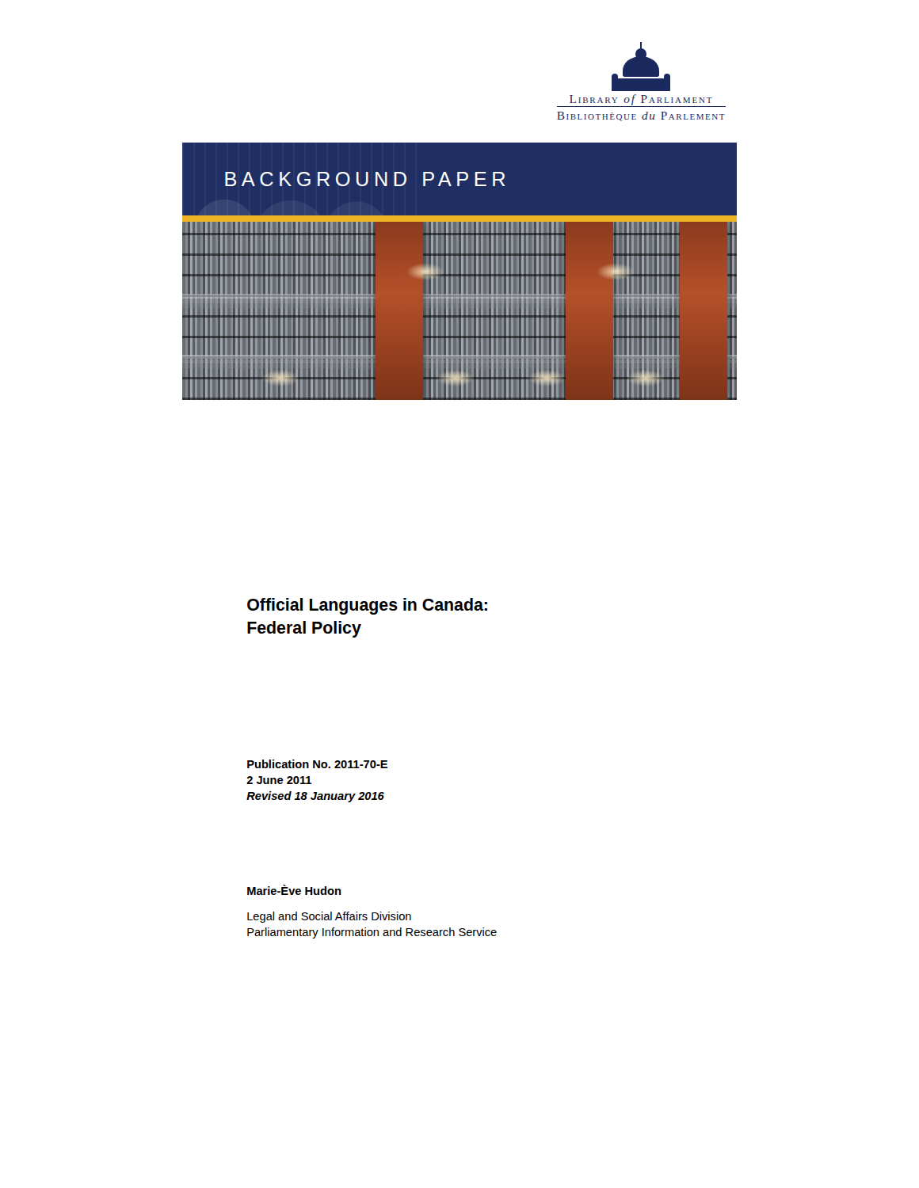Library of Parliament
Bibliothèque du Parlement
BACKGROUND PAPER
Official Languages in Canada:
Federal Policy
Publication No. 2011-70-E
2 June 2011
Revised 18 January 2016
Marie-Ève Hudon
Legal and Social Affairs Division
Parliamentary Information and Research Service